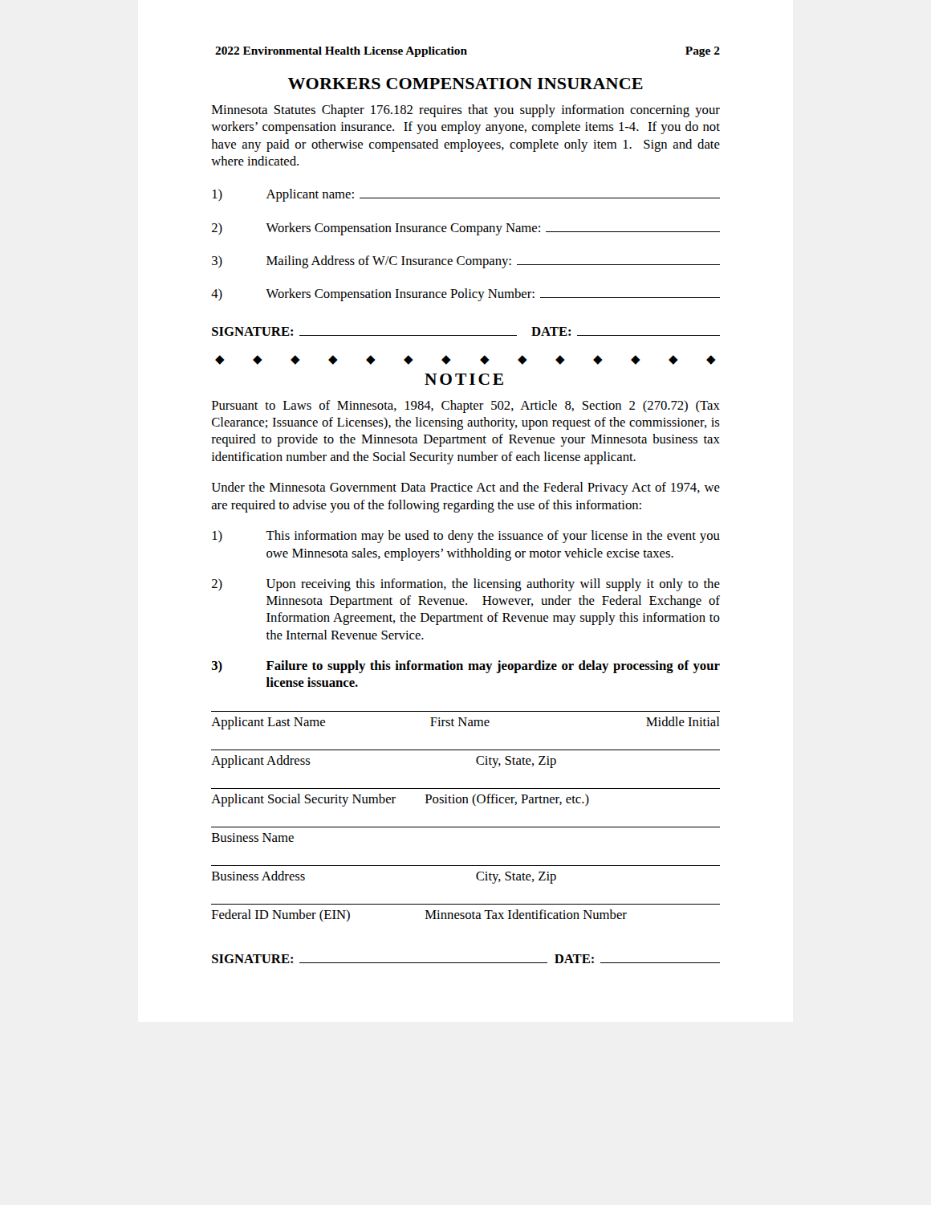2022 Environmental Health License Application Page 2
WORKERS COMPENSATION INSURANCE
Minnesota Statutes Chapter 176.182 requires that you supply information concerning your workers’ compensation insurance. If you employ anyone, complete items 1-4. If you do not have any paid or otherwise compensated employees, complete only item 1. Sign and date where indicated.
1) Applicant name:
2) Workers Compensation Insurance Company Name:
3) Mailing Address of W/C Insurance Company:
4) Workers Compensation Insurance Policy Number:
SIGNATURE: DATE:
◆◆◆◆◆◆◆◆◆◆◆◆◆◆
NOTICE
Pursuant to Laws of Minnesota, 1984, Chapter 502, Article 8, Section 2 (270.72) (Tax Clearance; Issuance of Licenses), the licensing authority, upon request of the commissioner, is required to provide to the Minnesota Department of Revenue your Minnesota business tax identification number and the Social Security number of each license applicant.
Under the Minnesota Government Data Practice Act and the Federal Privacy Act of 1974, we are required to advise you of the following regarding the use of this information:
1) This information may be used to deny the issuance of your license in the event you owe Minnesota sales, employers’ withholding or motor vehicle excise taxes.
2) Upon receiving this information, the licensing authority will supply it only to the Minnesota Department of Revenue. However, under the Federal Exchange of Information Agreement, the Department of Revenue may supply this information to the Internal Revenue Service.
3) Failure to supply this information may jeopardize or delay processing of your license issuance.
Applicant Last Name First Name Middle Initial
Applicant Address City, State, Zip
Applicant Social Security Number Position (Officer, Partner, etc.)
Business Name
Business Address City, State, Zip
Federal ID Number (EIN) Minnesota Tax Identification Number
SIGNATURE: DATE: